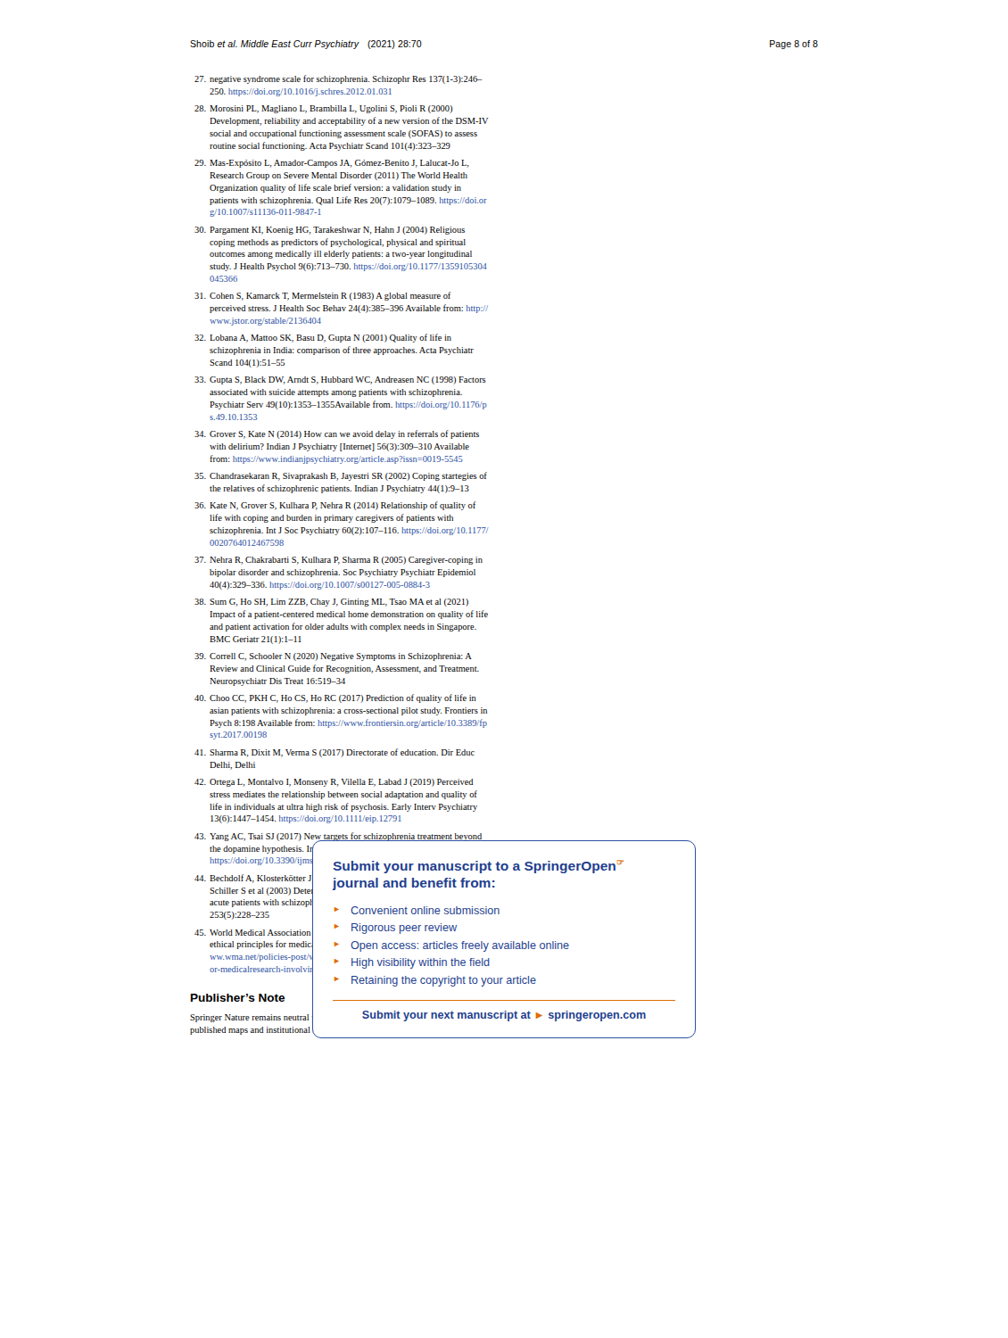Shoib et al. Middle East Curr Psychiatry(2021) 28:70
Page 8 of 8
negative syndrome scale for schizophrenia. Schizophr Res 137(1-3):246–250. https://doi.org/10.1016/j.schres.2012.01.031
Morosini PL, Magliano L, Brambilla L, Ugolini S, Pioli R (2000) Development, reliability and acceptability of a new version of the DSM-IV social and occupational functioning assessment scale (SOFAS) to assess routine social functioning. Acta Psychiatr Scand 101(4):323–329
Mas-Expósito L, Amador-Campos JA, Gómez-Benito J, Lalucat-Jo L, Research Group on Severe Mental Disorder (2011) The World Health Organization quality of life scale brief version: a validation study in patients with schizophrenia. Qual Life Res 20(7):1079–1089. https://doi.org/10.1007/s11136-011-9847-1
Pargament KI, Koenig HG, Tarakeshwar N, Hahn J (2004) Religious coping methods as predictors of psychological, physical and spiritual outcomes among medically ill elderly patients: a two-year longitudinal study. J Health Psychol 9(6):713–730. https://doi.org/10.1177/1359105304045366
Cohen S, Kamarck T, Mermelstein R (1983) A global measure of perceived stress. J Health Soc Behav 24(4):385–396 Available from: http://www.jstor.org/stable/2136404
Lobana A, Mattoo SK, Basu D, Gupta N (2001) Quality of life in schizophrenia in India: comparison of three approaches. Acta Psychiatr Scand 104(1):51–55
Gupta S, Black DW, Arndt S, Hubbard WC, Andreasen NC (1998) Factors associated with suicide attempts among patients with schizophrenia. Psychiatr Serv 49(10):1353–1355Available from. https://doi.org/10.1176/ps.49.10.1353
Grover S, Kate N (2014) How can we avoid delay in referrals of patients with delirium? Indian J Psychiatry [Internet] 56(3):309–310 Available from: https://www.indianjpsychiatry.org/article.asp?issn=0019-5545
Chandrasekaran R, Sivaprakash B, Jayestri SR (2002) Coping startegies of the relatives of schizophrenic patients. Indian J Psychiatry 44(1):9–13
Kate N, Grover S, Kulhara P, Nehra R (2014) Relationship of quality of life with coping and burden in primary caregivers of patients with schizophrenia. Int J Soc Psychiatry 60(2):107–116. https://doi.org/10.1177/0020764012467598
Nehra R, Chakrabarti S, Kulhara P, Sharma R (2005) Caregiver-coping in bipolar disorder and schizophrenia. Soc Psychiatry Psychiatr Epidemiol 40(4):329–336. https://doi.org/10.1007/s00127-005-0884-3
Sum G, Ho SH, Lim ZZB, Chay J, Ginting ML, Tsao MA et al (2021) Impact of a patient-centered medical home demonstration on quality of life and patient activation for older adults with complex needs in Singapore. BMC Geriatr 21(1):1–11
Correll C, Schooler N (2020) Negative Symptoms in Schizophrenia: A Review and Clinical Guide for Recognition, Assessment, and Treatment. Neuropsychiatr Dis Treat 16:519–34
Choo CC, PKH C, Ho CS, Ho RC (2017) Prediction of quality of life in asian patients with schizophrenia: a cross-sectional pilot study. Frontiers in Psych 8:198 Available from: https://www.frontiersin.org/article/10.3389/fpsyt.2017.00198
Sharma R, Dixit M, Verma S (2017) Directorate of education. Dir Educ Delhi, Delhi
Ortega L, Montalvo I, Monseny R, Vilella E, Labad J (2019) Perceived stress mediates the relationship between social adaptation and quality of life in individuals at ultra high risk of psychosis. Early Interv Psychiatry 13(6):1447–1454. https://doi.org/10.1111/eip.12791
Yang AC, Tsai SJ (2017) New targets for schizophrenia treatment beyond the dopamine hypothesis. Int J Mol Sci 18(8):1689Published 2017 Aug 3. https://doi.org/10.3390/ijms18081689
Bechdolf A, Klosterkötter J, Hambrecht M, Knost B, Kuntermann C, Schiller S et al (2003) Determinants of subjective quality of life in post acute patients with schizophrenia. Eur Arch Psychiatry Clin Neurosci 253(5):228–235
World Medical Association (2018) WMA declaration of HELSINKI – ethical principles for medical research involving human subjects https://www.wma.net/policies-post/wma-declaration-of-helsinki-ethical-principles-for-medicalresearch-involving-human-subjects/
Publisher’s Note
Springer Nature remains neutral with regard to jurisdictional claims in published maps and institutional affiliations.
Submit your manuscript to a SpringerOpen☞
journal and benefit from:
Convenient online submission
Rigorous peer review
Open access: articles freely available online
High visibility within the field
Retaining the copyright to your article
Submit your next manuscript at ► springeropen.com